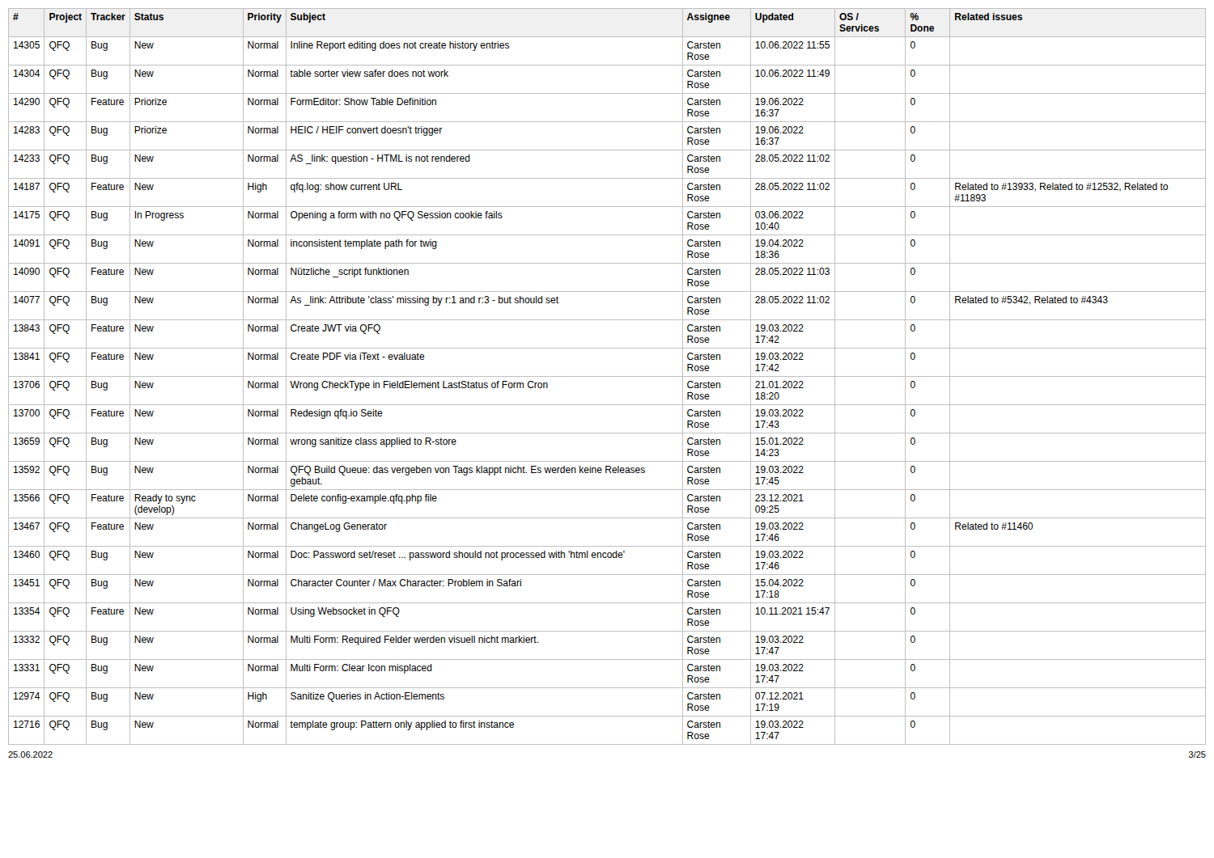| # | Project | Tracker | Status | Priority | Subject | Assignee | Updated | OS / Services | % Done | Related issues |
| --- | --- | --- | --- | --- | --- | --- | --- | --- | --- | --- |
| 14305 | QFQ | Bug | New | Normal | Inline Report editing does not create history entries | Carsten Rose | 10.06.2022 11:55 | | 0 | |
| 14304 | QFQ | Bug | New | Normal | table sorter view safer does not work | Carsten Rose | 10.06.2022 11:49 | | 0 | |
| 14290 | QFQ | Feature | Priorize | Normal | FormEditor: Show Table Definition | Carsten Rose | 19.06.2022 16:37 | | 0 | |
| 14283 | QFQ | Bug | Priorize | Normal | HEIC / HEIF convert doesn't trigger | Carsten Rose | 19.06.2022 16:37 | | 0 | |
| 14233 | QFQ | Bug | New | Normal | AS _link: question - HTML is not rendered | Carsten Rose | 28.05.2022 11:02 | | 0 | |
| 14187 | QFQ | Feature | New | High | qfq.log: show current URL | Carsten Rose | 28.05.2022 11:02 | | 0 | Related to #13933, Related to #12532, Related to #11893 |
| 14175 | QFQ | Bug | In Progress | Normal | Opening a form with no QFQ Session cookie fails | Carsten Rose | 03.06.2022 10:40 | | 0 | |
| 14091 | QFQ | Bug | New | Normal | inconsistent template path for twig | Carsten Rose | 19.04.2022 18:36 | | 0 | |
| 14090 | QFQ | Feature | New | Normal | Nützliche _script funktionen | Carsten Rose | 28.05.2022 11:03 | | 0 | |
| 14077 | QFQ | Bug | New | Normal | As _link: Attribute 'class' missing by r:1 and r:3 - but should set | Carsten Rose | 28.05.2022 11:02 | | 0 | Related to #5342, Related to #4343 |
| 13843 | QFQ | Feature | New | Normal | Create JWT via QFQ | Carsten Rose | 19.03.2022 17:42 | | 0 | |
| 13841 | QFQ | Feature | New | Normal | Create PDF via iText - evaluate | Carsten Rose | 19.03.2022 17:42 | | 0 | |
| 13706 | QFQ | Bug | New | Normal | Wrong CheckType in FieldElement LastStatus of Form Cron | Carsten Rose | 21.01.2022 18:20 | | 0 | |
| 13700 | QFQ | Feature | New | Normal | Redesign qfq.io Seite | Carsten Rose | 19.03.2022 17:43 | | 0 | |
| 13659 | QFQ | Bug | New | Normal | wrong sanitize class applied to R-store | Carsten Rose | 15.01.2022 14:23 | | 0 | |
| 13592 | QFQ | Bug | New | Normal | QFQ Build Queue: das vergeben von Tags klappt nicht. Es werden keine Releases gebaut. | Carsten Rose | 19.03.2022 17:45 | | 0 | |
| 13566 | QFQ | Feature | Ready to sync (develop) | Normal | Delete config-example.qfq.php file | Carsten Rose | 23.12.2021 09:25 | | 0 | |
| 13467 | QFQ | Feature | New | Normal | ChangeLog Generator | Carsten Rose | 19.03.2022 17:46 | | 0 | Related to #11460 |
| 13460 | QFQ | Bug | New | Normal | Doc: Password set/reset ... password should not processed with 'html encode' | Carsten Rose | 19.03.2022 17:46 | | 0 | |
| 13451 | QFQ | Bug | New | Normal | Character Counter / Max Character: Problem in Safari | Carsten Rose | 15.04.2022 17:18 | | 0 | |
| 13354 | QFQ | Feature | New | Normal | Using Websocket in QFQ | Carsten Rose | 10.11.2021 15:47 | | 0 | |
| 13332 | QFQ | Bug | New | Normal | Multi Form: Required Felder werden visuell nicht markiert. | Carsten Rose | 19.03.2022 17:47 | | 0 | |
| 13331 | QFQ | Bug | New | Normal | Multi Form: Clear Icon misplaced | Carsten Rose | 19.03.2022 17:47 | | 0 | |
| 12974 | QFQ | Bug | New | High | Sanitize Queries in Action-Elements | Carsten Rose | 07.12.2021 17:19 | | 0 | |
| 12716 | QFQ | Bug | New | Normal | template group: Pattern only applied to first instance | Carsten Rose | 19.03.2022 17:47 | | 0 | |
25.06.2022 3/25